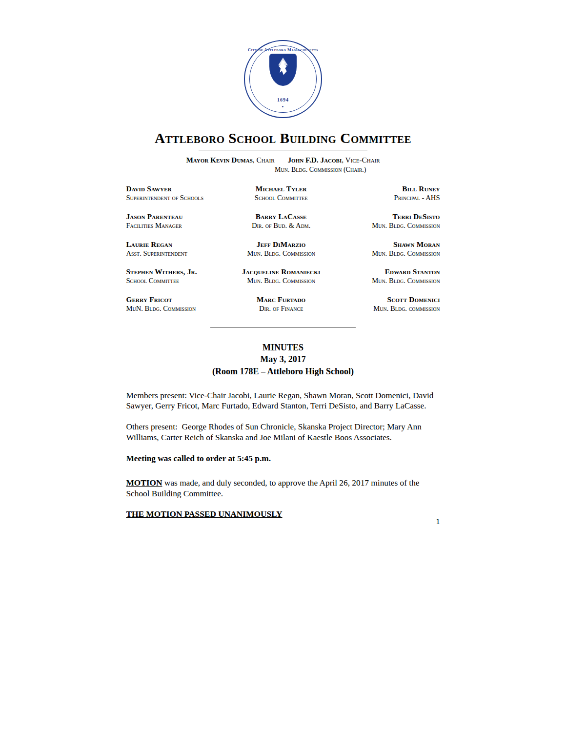City of Attleboro Massachusetts
1694
•
Attleboro School Building Committee
Mayor Kevin Dumas, Chair John F.D. Jacobi, Vice-Chair
Mun. Bldg. Commission (Chair.)
| David Sawyer Superintendent of Schools | Michael Tyler School Committee | Bill Runey Principal - AHS |
| Jason Parenteau Facilities Manager | Barry LaCasse Dir. of Bud. & Adm. | Terri DeSisto Mun. Bldg. Commission |
| Laurie Regan Asst. Superintendent | Jeff DiMarzio Mun. Bldg. Commission | Shawn Moran Mun. Bldg. Commission |
| Stephen Withers, Jr. School Committee | Jacqueline Romaniecki Mun. Bldg. Commission | Edward Stanton Mun. Bldg. Commission |
| Gerry Fricot MuN. Bldg. Commission | Marc Furtado Dir. of Finance | Scott Domenici Mun. Bldg. commission |
MINUTES
May 3, 2017
(Room 178E – Attleboro High School)
Members present: Vice-Chair Jacobi, Laurie Regan, Shawn Moran, Scott Domenici, David Sawyer, Gerry Fricot, Marc Furtado, Edward Stanton, Terri DeSisto, and Barry LaCasse.
Others present: George Rhodes of Sun Chronicle, Skanska Project Director; Mary Ann Williams, Carter Reich of Skanska and Joe Milani of Kaestle Boos Associates.
Meeting was called to order at 5:45 p.m.
MOTION was made, and duly seconded, to approve the April 26, 2017 minutes of the School Building Committee.
THE MOTION PASSED UNANIMOUSLY
1